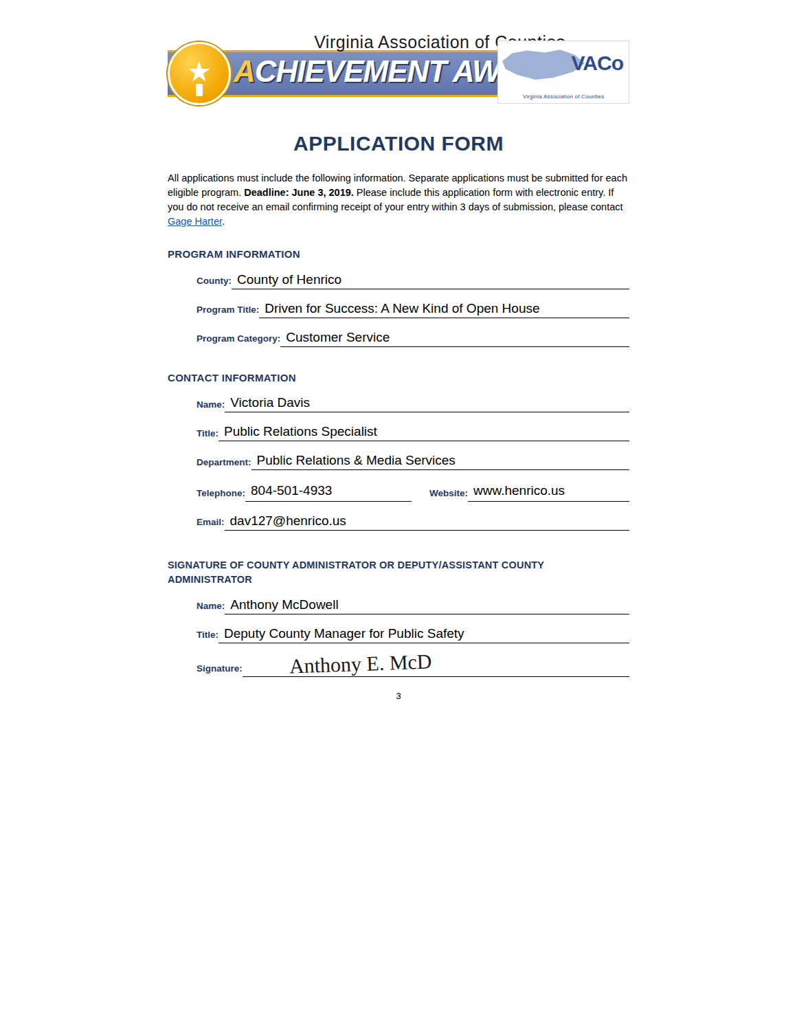Virginia Association of Counties
ACHIEVEMENT AWARDS
VACo
Virginia Association of Counties
APPLICATION FORM
All applications must include the following information. Separate applications must be submitted for each eligible program. Deadline: June 3, 2019. Please include this application form with electronic entry. If you do not receive an email confirming receipt of your entry within 3 days of submission, please contact Gage Harter.
PROGRAM INFORMATION
County:
County of Henrico
Program Title:
Driven for Success: A New Kind of Open House
Program Category:
Customer Service
CONTACT INFORMATION
Name:
Victoria Davis
Title:
Public Relations Specialist
Department:
Public Relations & Media Services
Telephone:
804-501-4933
Website:
www.henrico.us
Email:
dav127@henrico.us
SIGNATURE OF COUNTY ADMINISTRATOR OR DEPUTY/ASSISTANT COUNTY ADMINISTRATOR
Name:
Anthony McDowell
Title:
Deputy County Manager for Public Safety
Signature:
Anthony E. McD
3